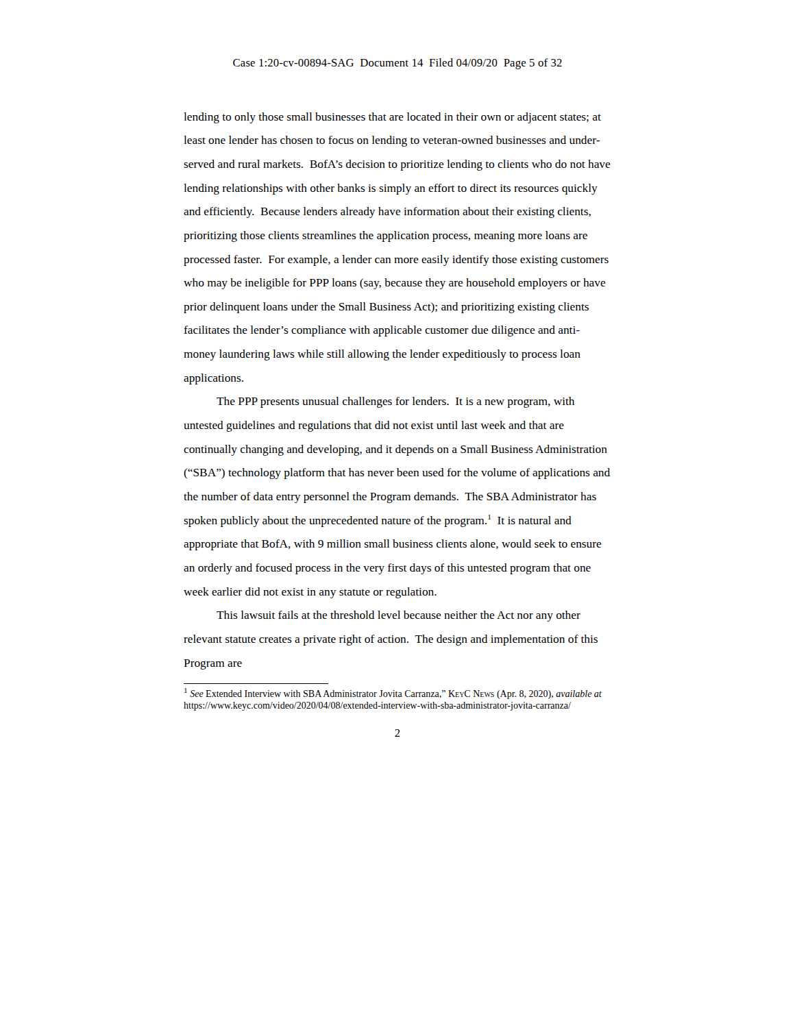Case 1:20-cv-00894-SAG Document 14 Filed 04/09/20 Page 5 of 32
lending to only those small businesses that are located in their own or adjacent states; at least one lender has chosen to focus on lending to veteran-owned businesses and under-served and rural markets. BofA’s decision to prioritize lending to clients who do not have lending relationships with other banks is simply an effort to direct its resources quickly and efficiently. Because lenders already have information about their existing clients, prioritizing those clients streamlines the application process, meaning more loans are processed faster. For example, a lender can more easily identify those existing customers who may be ineligible for PPP loans (say, because they are household employers or have prior delinquent loans under the Small Business Act); and prioritizing existing clients facilitates the lender’s compliance with applicable customer due diligence and anti-money laundering laws while still allowing the lender expeditiously to process loan applications.
The PPP presents unusual challenges for lenders. It is a new program, with untested guidelines and regulations that did not exist until last week and that are continually changing and developing, and it depends on a Small Business Administration (“SBA”) technology platform that has never been used for the volume of applications and the number of data entry personnel the Program demands. The SBA Administrator has spoken publicly about the unprecedented nature of the program.1 It is natural and appropriate that BofA, with 9 million small business clients alone, would seek to ensure an orderly and focused process in the very first days of this untested program that one week earlier did not exist in any statute or regulation.
This lawsuit fails at the threshold level because neither the Act nor any other relevant statute creates a private right of action. The design and implementation of this Program are
1 See Extended Interview with SBA Administrator Jovita Carranza,” KeyC News (Apr. 8, 2020), available at https://www.keyc.com/video/2020/04/08/extended-interview-with-sba-administrator-jovita-carranza/
2